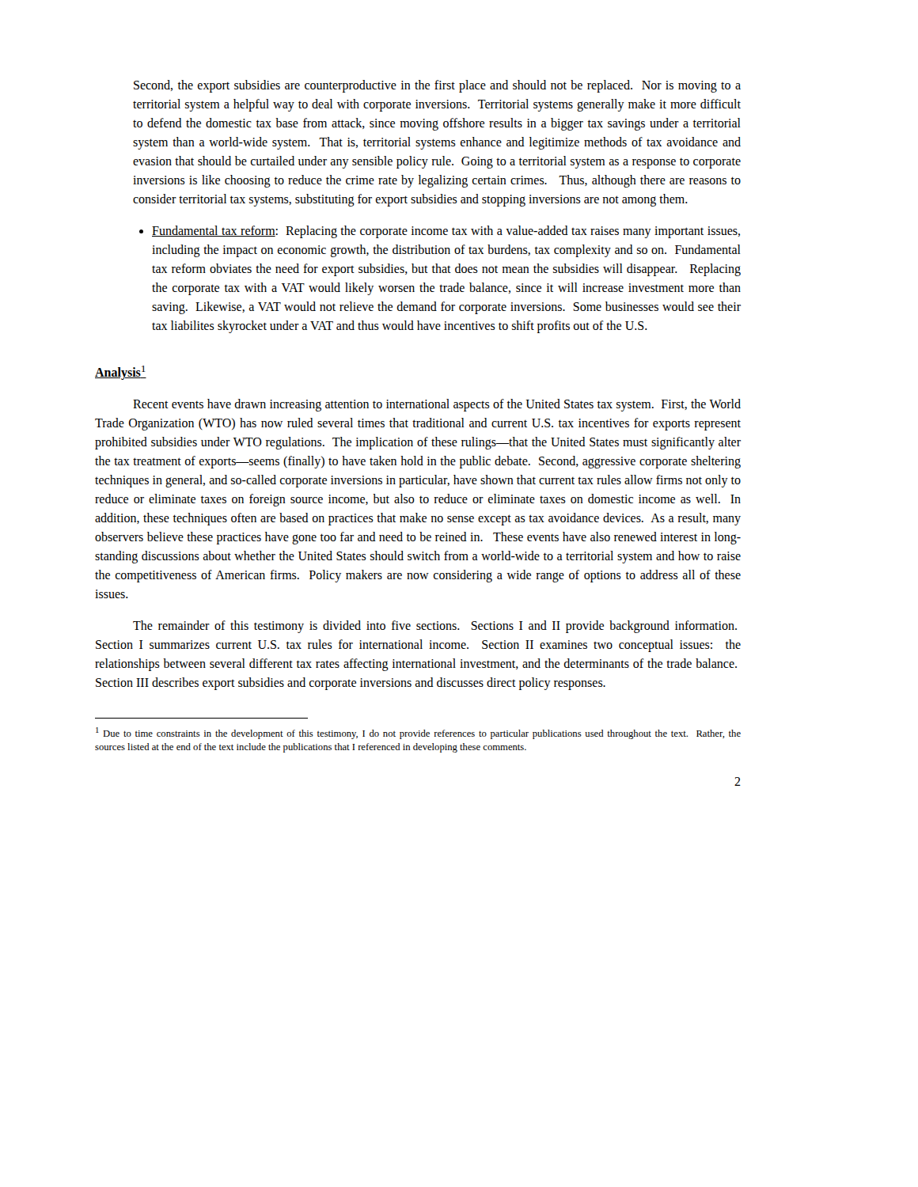Second, the export subsidies are counterproductive in the first place and should not be replaced. Nor is moving to a territorial system a helpful way to deal with corporate inversions. Territorial systems generally make it more difficult to defend the domestic tax base from attack, since moving offshore results in a bigger tax savings under a territorial system than a world-wide system. That is, territorial systems enhance and legitimize methods of tax avoidance and evasion that should be curtailed under any sensible policy rule. Going to a territorial system as a response to corporate inversions is like choosing to reduce the crime rate by legalizing certain crimes. Thus, although there are reasons to consider territorial tax systems, substituting for export subsidies and stopping inversions are not among them.
Fundamental tax reform: Replacing the corporate income tax with a value-added tax raises many important issues, including the impact on economic growth, the distribution of tax burdens, tax complexity and so on. Fundamental tax reform obviates the need for export subsidies, but that does not mean the subsidies will disappear. Replacing the corporate tax with a VAT would likely worsen the trade balance, since it will increase investment more than saving. Likewise, a VAT would not relieve the demand for corporate inversions. Some businesses would see their tax liabilites skyrocket under a VAT and thus would have incentives to shift profits out of the U.S.
Analysis1
Recent events have drawn increasing attention to international aspects of the United States tax system. First, the World Trade Organization (WTO) has now ruled several times that traditional and current U.S. tax incentives for exports represent prohibited subsidies under WTO regulations. The implication of these rulings—that the United States must significantly alter the tax treatment of exports—seems (finally) to have taken hold in the public debate. Second, aggressive corporate sheltering techniques in general, and so-called corporate inversions in particular, have shown that current tax rules allow firms not only to reduce or eliminate taxes on foreign source income, but also to reduce or eliminate taxes on domestic income as well. In addition, these techniques often are based on practices that make no sense except as tax avoidance devices. As a result, many observers believe these practices have gone too far and need to be reined in. These events have also renewed interest in long-standing discussions about whether the United States should switch from a world-wide to a territorial system and how to raise the competitiveness of American firms. Policy makers are now considering a wide range of options to address all of these issues.
The remainder of this testimony is divided into five sections. Sections I and II provide background information. Section I summarizes current U.S. tax rules for international income. Section II examines two conceptual issues: the relationships between several different tax rates affecting international investment, and the determinants of the trade balance. Section III describes export subsidies and corporate inversions and discusses direct policy responses.
1 Due to time constraints in the development of this testimony, I do not provide references to particular publications used throughout the text. Rather, the sources listed at the end of the text include the publications that I referenced in developing these comments.
2